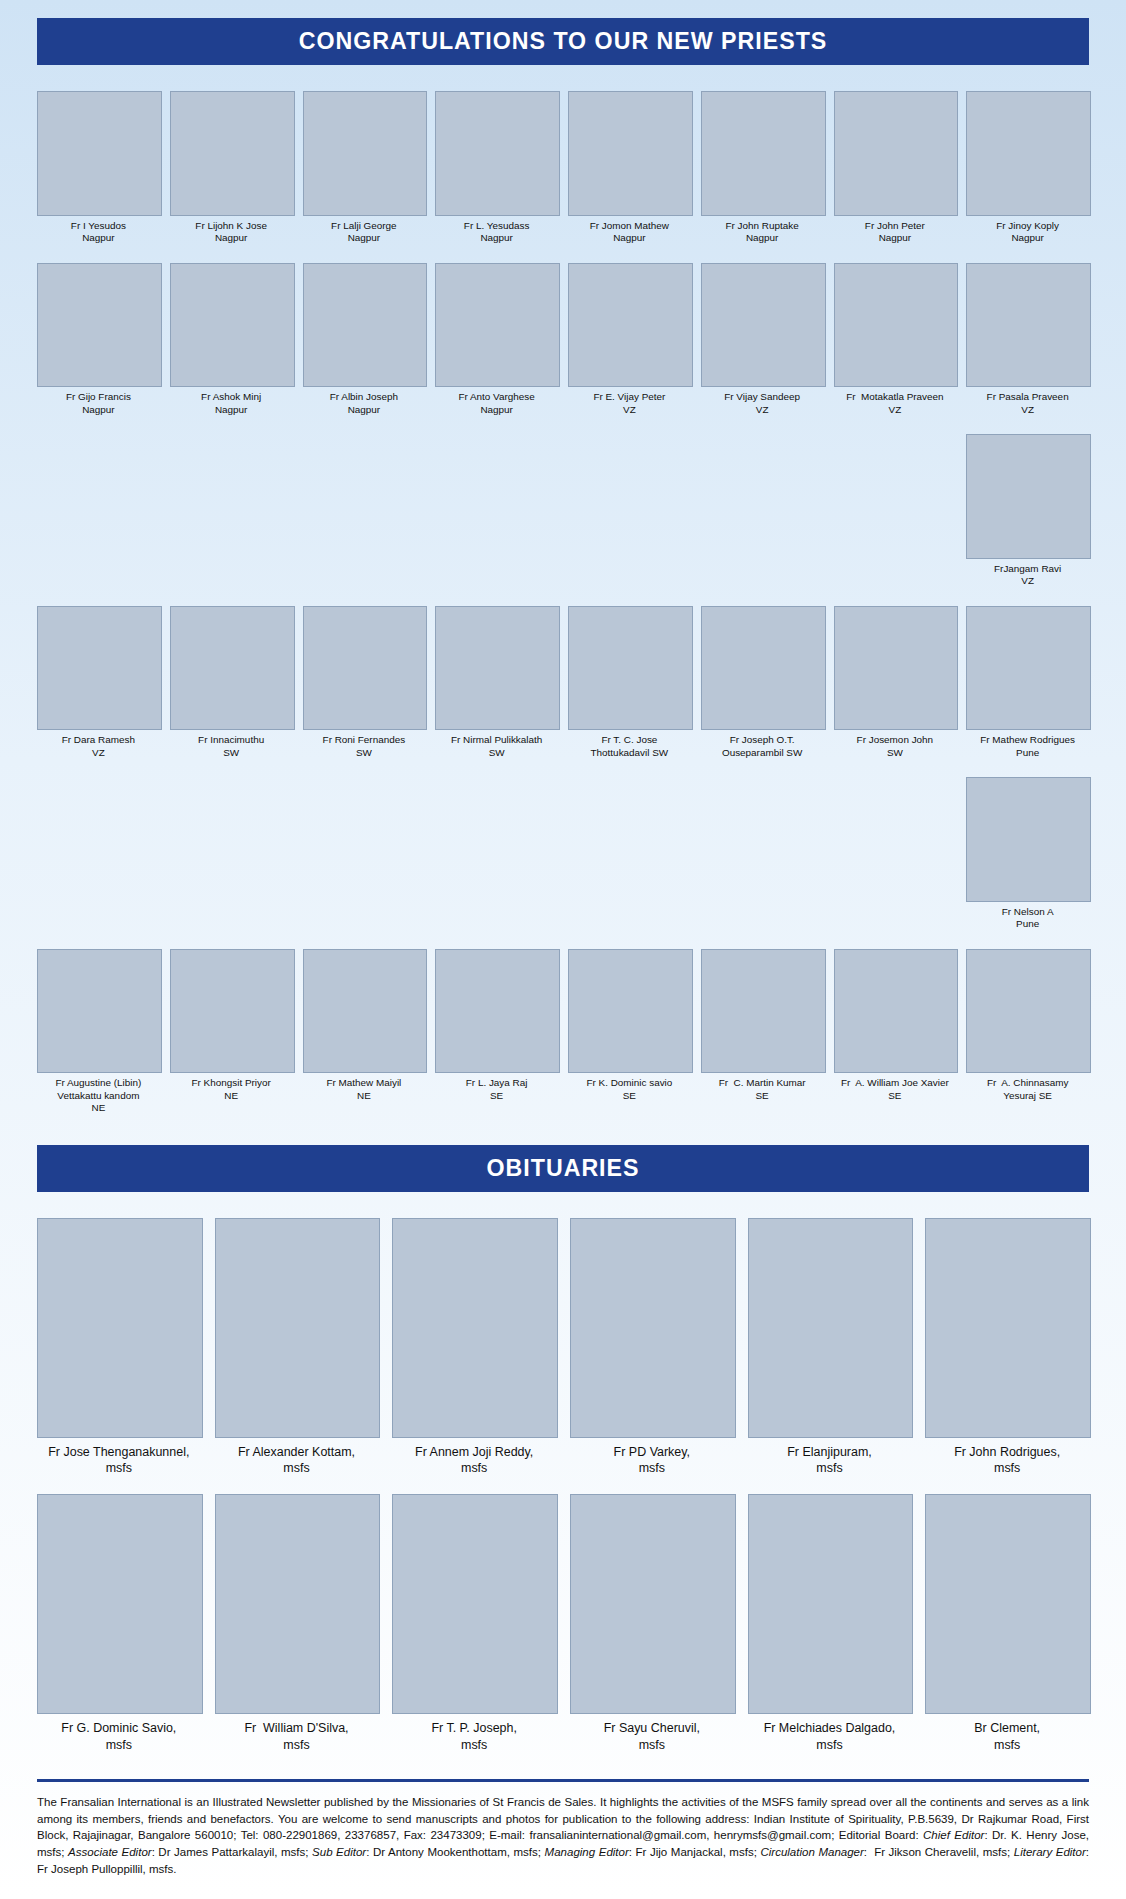CONGRATULATIONS TO OUR NEW PRIESTS
Fr I Yesudos
Nagpur
Fr Lijohn K Jose
Nagpur
Fr Lalji George
Nagpur
Fr L. Yesudass
Nagpur
Fr Jomon Mathew
Nagpur
Fr John Ruptake
Nagpur
Fr John Peter
Nagpur
Fr Jinoy Koply
Nagpur
Fr Gijo Francis
Nagpur
Fr Ashok Minj
Nagpur
Fr Albin Joseph
Nagpur
Fr Anto Varghese
Nagpur
Fr E. Vijay Peter
VZ
Fr Vijay Sandeep
VZ
Fr Motakatla Praveen
VZ
Fr Pasala Praveen
VZ
FrJangam Ravi
VZ
Fr Dara Ramesh
VZ
Fr Innacimuthu
SW
Fr Roni Fernandes
SW
Fr Nirmal Pulikkalath
SW
Fr T. C. Jose
Thottukadavil SW
Fr Joseph O.T.
Ouseparambil SW
Fr Josemon John
SW
Fr Mathew Rodrigues
Pune
Fr Nelson A
Pune
Fr Augustine (Libin)
Vettakattu kandom
NE
Fr Khongsit Priyor
NE
Fr Mathew Maiyil
NE
Fr L. Jaya Raj
SE
Fr K. Dominic savio
SE
Fr C. Martin Kumar
SE
Fr A. William Joe Xavier
SE
Fr A. Chinnasamy
Yesuraj SE
OBITUARIES
Fr Jose Thenganakunnel,
msfs
Fr Alexander Kottam,
msfs
Fr Annem Joji Reddy,
msfs
Fr PD Varkey,
msfs
Fr Elanjipuram,
msfs
Fr John Rodrigues,
msfs
Fr G. Dominic Savio,
msfs
Fr William D'Silva,
msfs
Fr T. P. Joseph,
msfs
Fr Sayu Cheruvil,
msfs
Fr Melchiades Dalgado,
msfs
Br Clement,
msfs
The Fransalian International is an Illustrated Newsletter published by the Missionaries of St Francis de Sales. It highlights the activities of the MSFS family spread over all the continents and serves as a link among its members, friends and benefactors. You are welcome to send manuscripts and photos for publication to the following address: Indian Institute of Spirituality, P.B.5639, Dr Rajkumar Road, First Block, Rajajinagar, Bangalore 560010; Tel: 080-22901869, 23376857, Fax: 23473309; E-mail: fransalianinternational@gmail.com, henrymsfs@gmail.com; Editorial Board: Chief Editor: Dr. K. Henry Jose, msfs; Associate Editor: Dr James Pattarkalayil, msfs; Sub Editor: Dr Antony Mookenthottam, msfs; Managing Editor: Fr Jijo Manjackal, msfs; Circulation Manager: Fr Jikson Cheravelil, msfs; Literary Editor: Fr Joseph Pulloppillil, msfs.